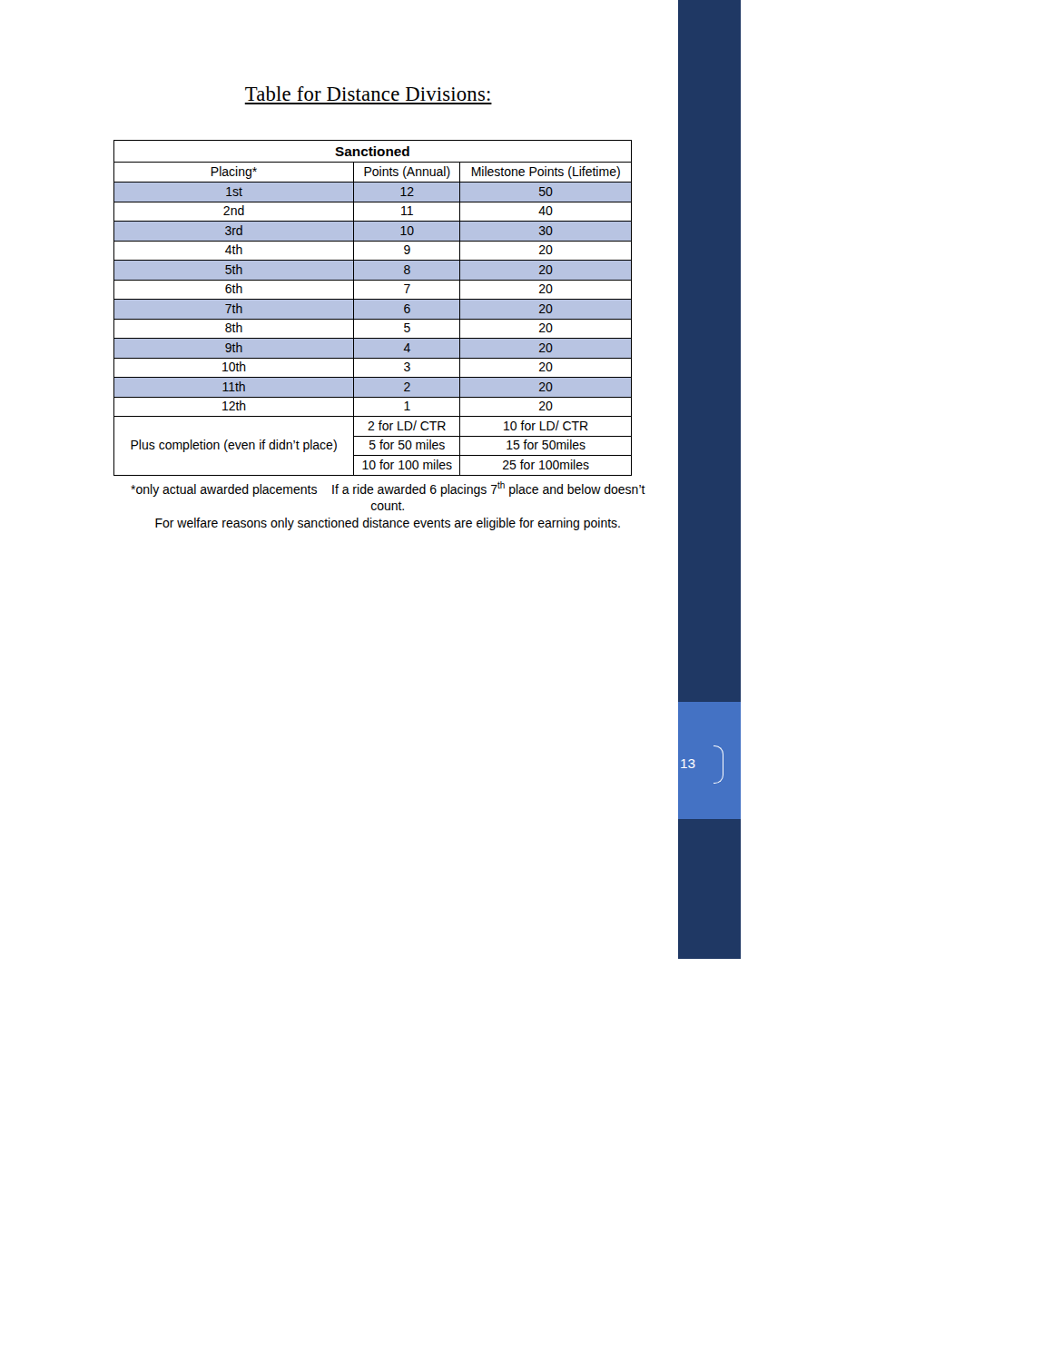13
Table for Distance Divisions:
| Sanctioned |
| --- |
| Placing* | Points (Annual) | Milestone Points (Lifetime) |
| 1st | 12 | 50 |
| 2nd | 11 | 40 |
| 3rd | 10 | 30 |
| 4th | 9 | 20 |
| 5th | 8 | 20 |
| 6th | 7 | 20 |
| 7th | 6 | 20 |
| 8th | 5 | 20 |
| 9th | 4 | 20 |
| 10th | 3 | 20 |
| 11th | 2 | 20 |
| 12th | 1 | 20 |
| Plus completion (even if didn’t place) | 2 for LD/ CTR | 10 for LD/ CTR |
| 5 for 50 miles | 15 for 50miles |
| 10 for 100 miles | 25 for 100miles |
*only actual awarded placements If a ride awarded 6 placings 7th place and below doesn’t count.
For welfare reasons only sanctioned distance events are eligible for earning points.